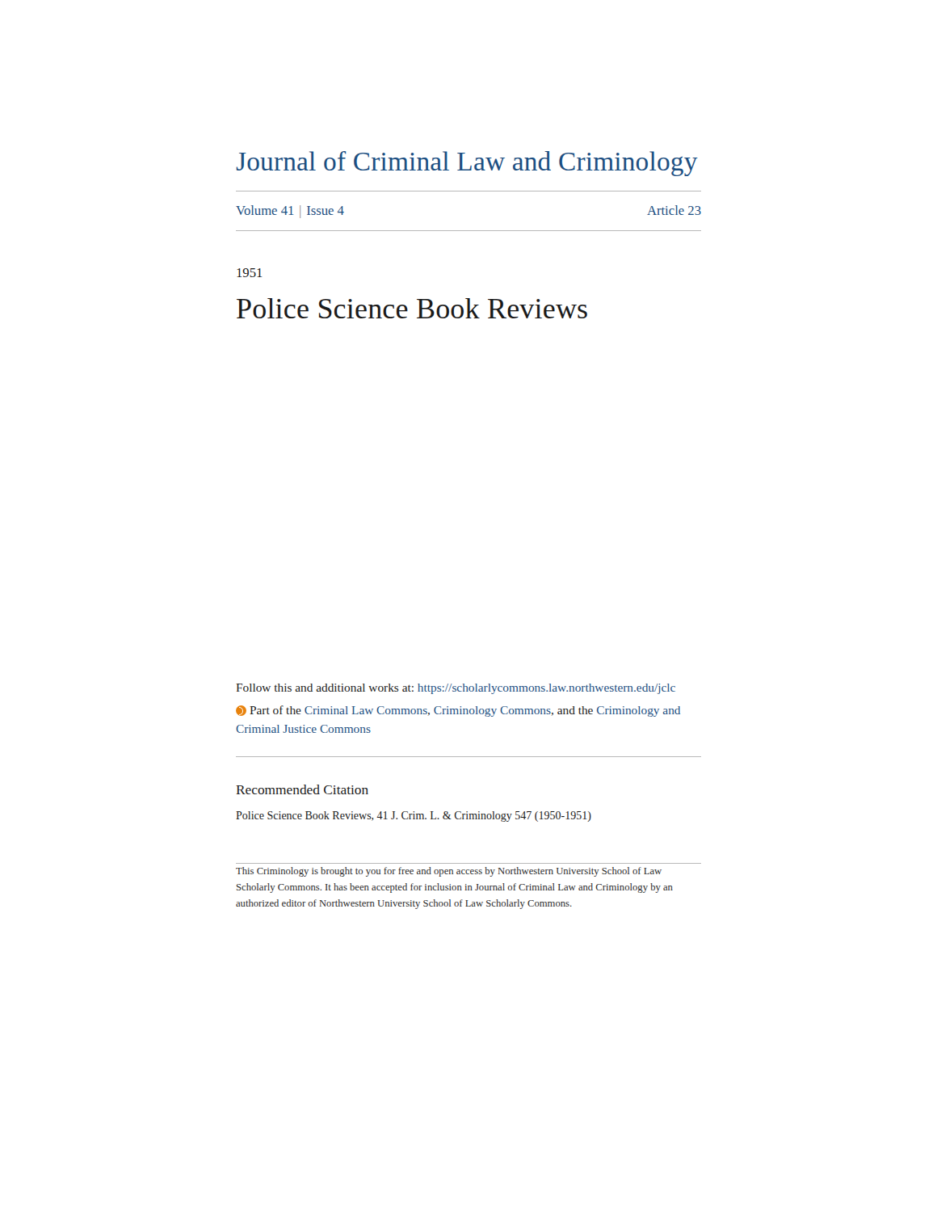Journal of Criminal Law and Criminology
Volume 41|Issue 4
Article 23
1951
Police Science Book Reviews
Follow this and additional works at: https://scholarlycommons.law.northwestern.edu/jclc
Part of the Criminal Law Commons, Criminology Commons, and the Criminology and Criminal Justice Commons
Recommended Citation
Police Science Book Reviews, 41 J. Crim. L. & Criminology 547 (1950-1951)
This Criminology is brought to you for free and open access by Northwestern University School of Law Scholarly Commons. It has been accepted for inclusion in Journal of Criminal Law and Criminology by an authorized editor of Northwestern University School of Law Scholarly Commons.